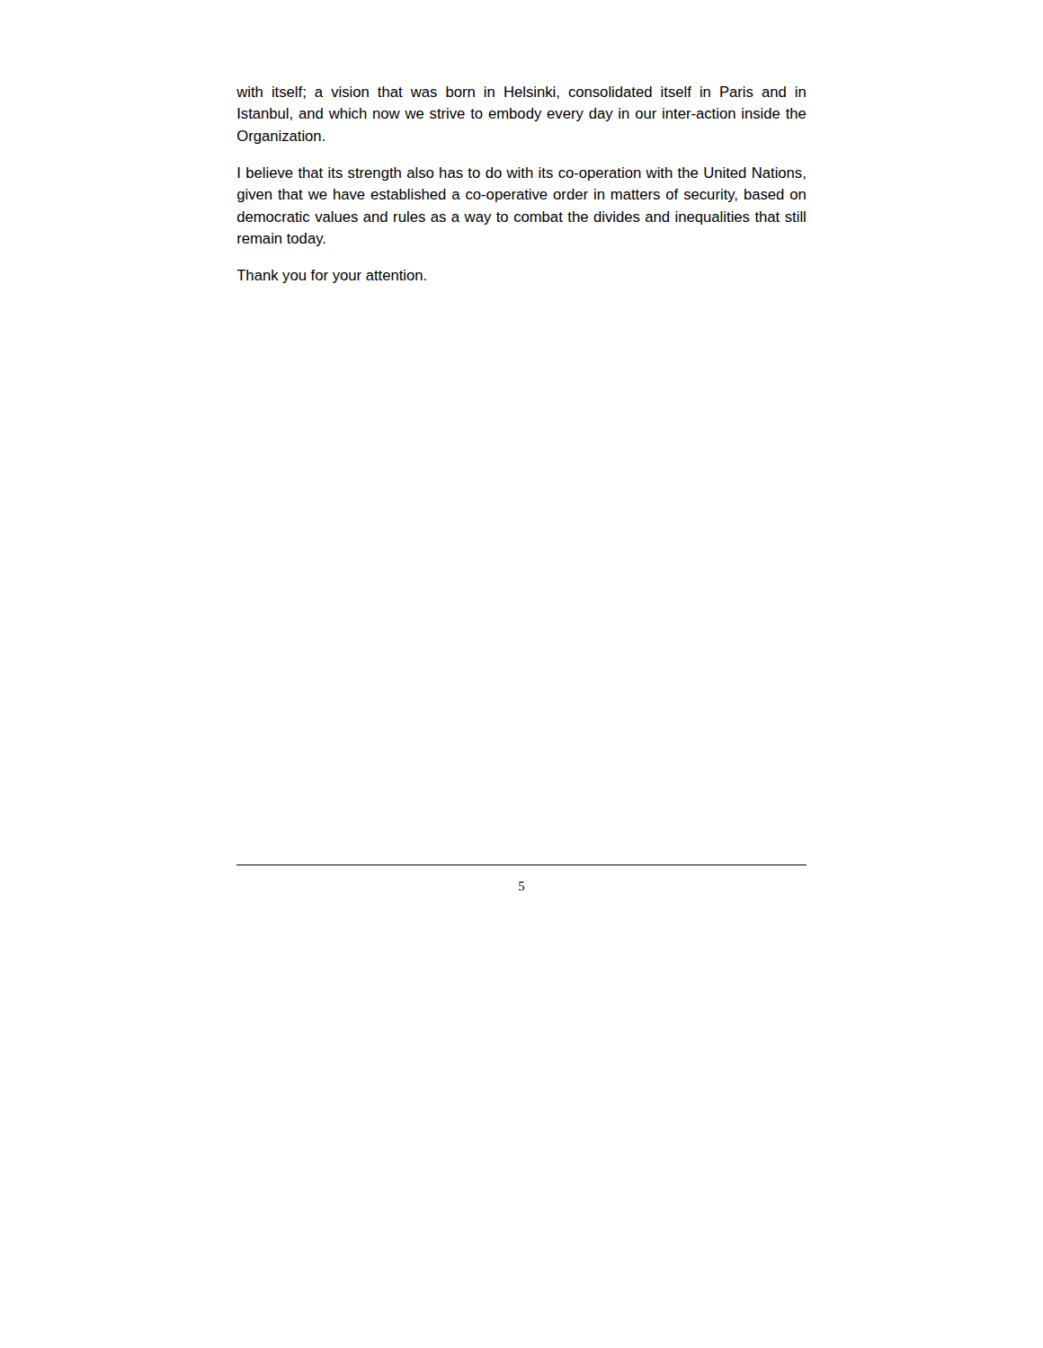with itself; a vision that was born in Helsinki, consolidated itself in Paris and in Istanbul, and which now we strive to embody every day in our inter-action inside the Organization.
I believe that its strength also has to do with its co-operation with the United Nations, given that we have established a co-operative order in matters of security, based on democratic values and rules as a way to combat the divides and inequalities that still remain today.
Thank you for your attention.
5